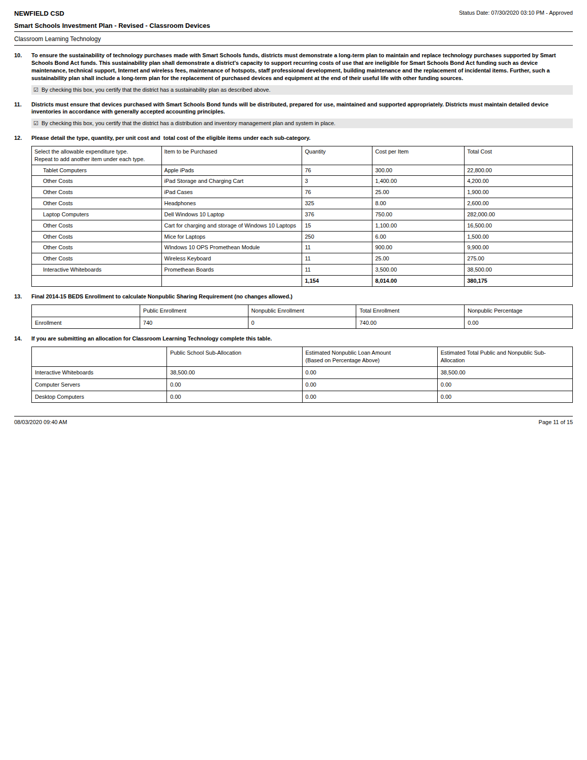NEWFIELD CSD
Status Date: 07/30/2020 03:10 PM - Approved
Smart Schools Investment Plan - Revised - Classroom Devices
Classroom Learning Technology
10.
To ensure the sustainability of technology purchases made with Smart Schools funds, districts must demonstrate a long-term plan to maintain and replace technology purchases supported by Smart Schools Bond Act funds. This sustainability plan shall demonstrate a district's capacity to support recurring costs of use that are ineligible for Smart Schools Bond Act funding such as device maintenance, technical support, Internet and wireless fees, maintenance of hotspots, staff professional development, building maintenance and the replacement of incidental items. Further, such a sustainability plan shall include a long-term plan for the replacement of purchased devices and equipment at the end of their useful life with other funding sources.
☑By checking this box, you certify that the district has a sustainability plan as described above.
11.
Districts must ensure that devices purchased with Smart Schools Bond funds will be distributed, prepared for use, maintained and supported appropriately. Districts must maintain detailed device inventories in accordance with generally accepted accounting principles.
☑By checking this box, you certify that the district has a distribution and inventory management plan and system in place.
12.
Please detail the type, quantity, per unit cost and total cost of the eligible items under each sub-category.
| Select the allowable expenditure type. Repeat to add another item under each type. | Item to be Purchased | Quantity | Cost per Item | Total Cost |
| --- | --- | --- | --- | --- |
| Tablet Computers | Apple iPads | 76 | 300.00 | 22,800.00 |
| Other Costs | iPad Storage and Charging Cart | 3 | 1,400.00 | 4,200.00 |
| Other Costs | iPad Cases | 76 | 25.00 | 1,900.00 |
| Other Costs | Headphones | 325 | 8.00 | 2,600.00 |
| Laptop Computers | Dell Windows 10 Laptop | 376 | 750.00 | 282,000.00 |
| Other Costs | Cart for charging and storage of Windows 10 Laptops | 15 | 1,100.00 | 16,500.00 |
| Other Costs | Mice for Laptops | 250 | 6.00 | 1,500.00 |
| Other Costs | WIndows 10 OPS Promethean Module | 11 | 900.00 | 9,900.00 |
| Other Costs | Wireless Keyboard | 11 | 25.00 | 275.00 |
| Interactive Whiteboards | Promethean Boards | 11 | 3,500.00 | 38,500.00 |
| | | 1,154 | 8,014.00 | 380,175 |
13.
Final 2014-15 BEDS Enrollment to calculate Nonpublic Sharing Requirement (no changes allowed.)
| | Public Enrollment | Nonpublic Enrollment | Total Enrollment | Nonpublic Percentage |
| --- | --- | --- | --- | --- |
| Enrollment | 740 | 0 | 740.00 | 0.00 |
14.
If you are submitting an allocation for Classroom Learning Technology complete this table.
| | Public School Sub-Allocation | Estimated Nonpublic Loan Amount (Based on Percentage Above) | Estimated Total Public and Nonpublic Sub-Allocation |
| --- | --- | --- | --- |
| Interactive Whiteboards | 38,500.00 | 0.00 | 38,500.00 |
| Computer Servers | 0.00 | 0.00 | 0.00 |
| Desktop Computers | 0.00 | 0.00 | 0.00 |
08/03/2020 09:40 AM
Page 11 of 15